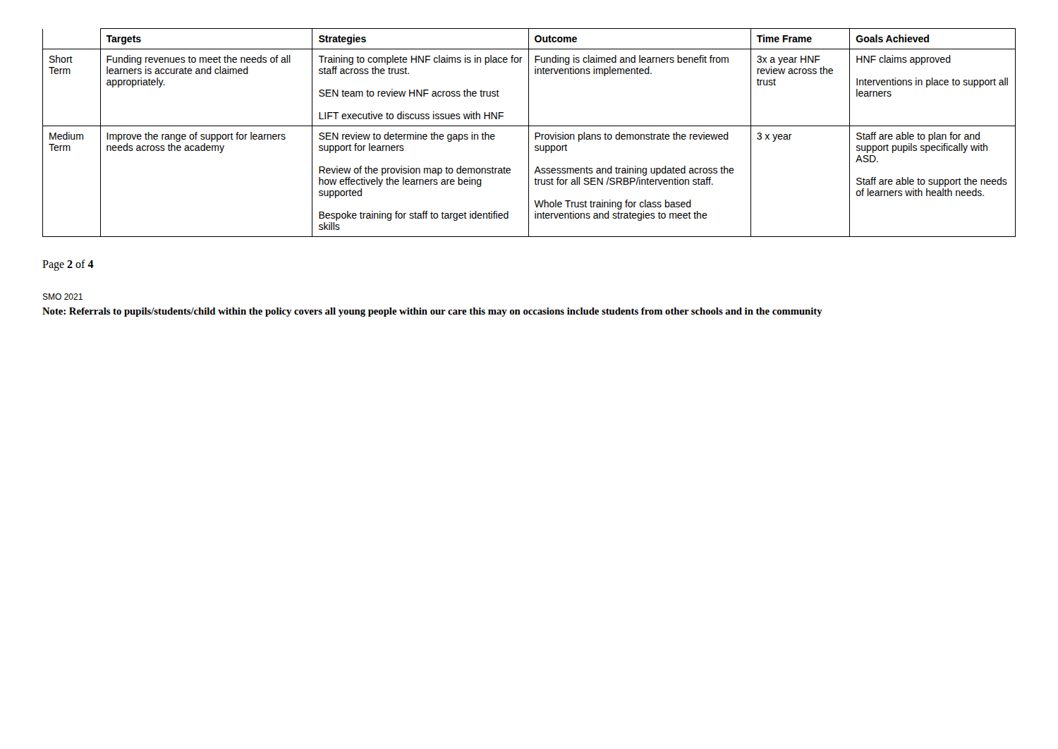| | Targets | Strategies | Outcome | Time Frame | Goals Achieved |
| --- | --- | --- | --- | --- | --- |
| Short Term | Funding revenues to meet the needs of all learners is accurate and claimed appropriately. | Training to complete HNF claims is in place for staff across the trust. SEN team to review HNF across the trust LIFT executive to discuss issues with HNF | Funding is claimed and learners benefit from interventions implemented. | 3x a year HNF review across the trust | HNF claims approved Interventions in place to support all learners |
| Medium Term | Improve the range of support for learners needs across the academy | SEN review to determine the gaps in the support for learners Review of the provision map to demonstrate how effectively the learners are being supported Bespoke training for staff to target identified skills | Provision plans to demonstrate the reviewed support Assessments and training updated across the trust for all SEN /SRBP/intervention staff. Whole Trust training for class based interventions and strategies to meet the | 3 x year | Staff are able to plan for and support pupils specifically with ASD. Staff are able to support the needs of learners with health needs. |
Page 2 of 4
SMO 2021
Note: Referrals to pupils/students/child within the policy covers all young people within our care this may on occasions include students from other schools and in the community